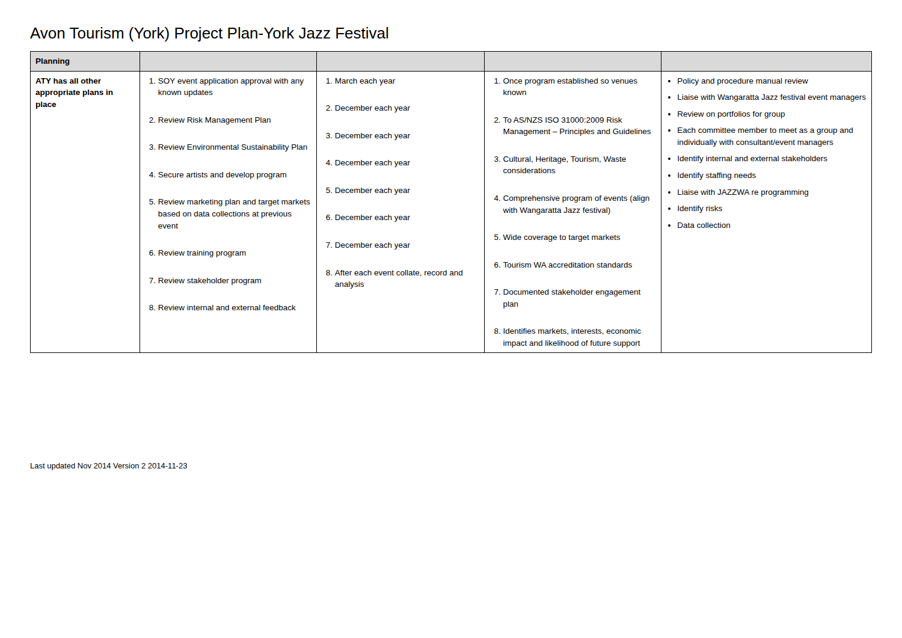Avon Tourism (York) Project Plan-York Jazz Festival
| Planning | | | | |
| --- | --- | --- | --- | --- |
| ATY has all other appropriate plans in place | SOY event application approval with any known updates Review Risk Management Plan Review Environmental Sustainability Plan Secure artists and develop program Review marketing plan and target markets based on data collections at previous event Review training program Review stakeholder program Review internal and external feedback | March each year December each year December each year December each year December each year December each year December each year After each event collate, record and analysis | Once program established so venues known To AS/NZS ISO 31000:2009 Risk Management – Principles and Guidelines Cultural, Heritage, Tourism, Waste considerations Comprehensive program of events (align with Wangaratta Jazz festival) Wide coverage to target markets Tourism WA accreditation standards Documented stakeholder engagement plan Identifies markets, interests, economic impact and likelihood of future support | Policy and procedure manual review Liaise with Wangaratta Jazz festival event managers Review on portfolios for group Each committee member to meet as a group and individually with consultant/event managers Identify internal and external stakeholders Identify staffing needs Liaise with JAZZWA re programming Identify risks Data collection |
Last updated Nov 2014 Version 2 2014-11-23